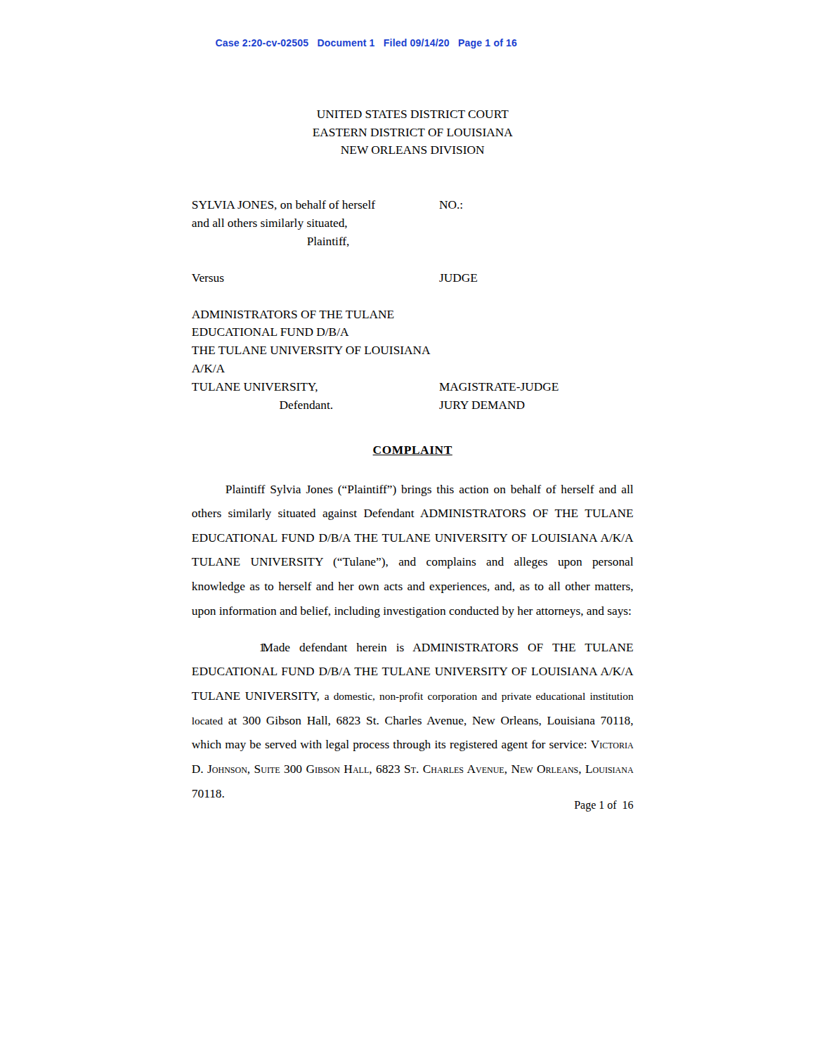Case 2:20-cv-02505 Document 1 Filed 09/14/20 Page 1 of 16
UNITED STATES DISTRICT COURT
EASTERN DISTRICT OF LOUISIANA
NEW ORLEANS DIVISION
| SYLVIA JONES, on behalf of herself and all others similarly situated, Plaintiff, | NO.: |
| Versus | JUDGE |
| ADMINISTRATORS OF THE TULANE EDUCATIONAL FUND D/B/A THE TULANE UNIVERSITY OF LOUISIANA A/K/A TULANE UNIVERSITY, Defendant. | MAGISTRATE-JUDGE JURY DEMAND |
COMPLAINT
Plaintiff Sylvia Jones (“Plaintiff”) brings this action on behalf of herself and all others similarly situated against Defendant ADMINISTRATORS OF THE TULANE EDUCATIONAL FUND D/B/A THE TULANE UNIVERSITY OF LOUISIANA A/K/A TULANE UNIVERSITY (“Tulane”), and complains and alleges upon personal knowledge as to herself and her own acts and experiences, and, as to all other matters, upon information and belief, including investigation conducted by her attorneys, and says:
1. Made defendant herein is ADMINISTRATORS OF THE TULANE EDUCATIONAL FUND D/B/A THE TULANE UNIVERSITY OF LOUISIANA A/K/A TULANE UNIVERSITY, a domestic, non-profit corporation and private educational institution located at 300 Gibson Hall, 6823 St. Charles Avenue, New Orleans, Louisiana 70118, which may be served with legal process through its registered agent for service: Victoria D. Johnson, Suite 300 Gibson Hall, 6823 St. Charles Avenue, New Orleans, Louisiana 70118.
Page 1 of 16